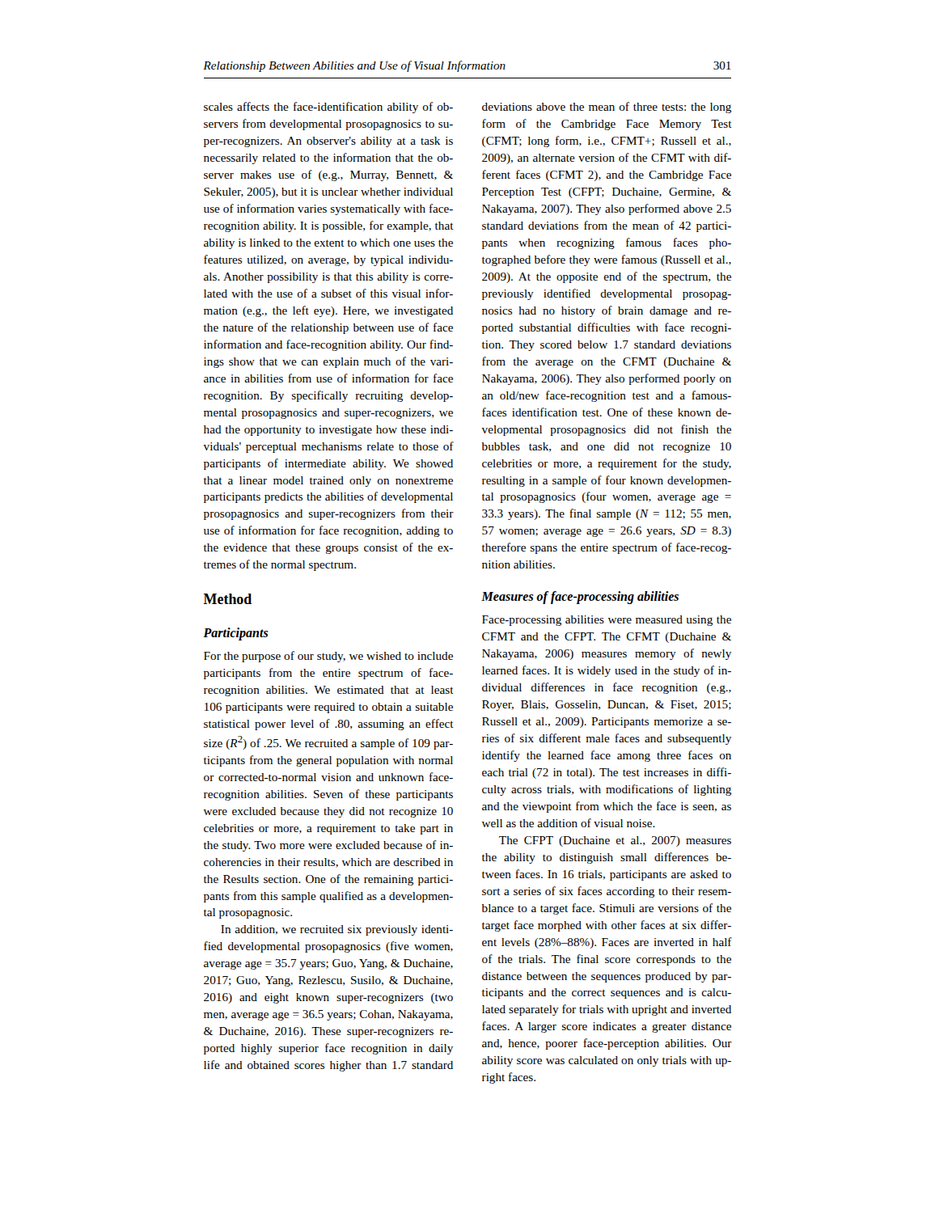Relationship Between Abilities and Use of Visual Information 301
scales affects the face-identification ability of observers from developmental prosopagnosics to super-recognizers. An observer's ability at a task is necessarily related to the information that the observer makes use of (e.g., Murray, Bennett, & Sekuler, 2005), but it is unclear whether individual use of information varies systematically with face-recognition ability. It is possible, for example, that ability is linked to the extent to which one uses the features utilized, on average, by typical individuals. Another possibility is that this ability is correlated with the use of a subset of this visual information (e.g., the left eye). Here, we investigated the nature of the relationship between use of face information and face-recognition ability. Our findings show that we can explain much of the variance in abilities from use of information for face recognition. By specifically recruiting developmental prosopagnosics and super-recognizers, we had the opportunity to investigate how these individuals' perceptual mechanisms relate to those of participants of intermediate ability. We showed that a linear model trained only on nonextreme participants predicts the abilities of developmental prosopagnosics and super-recognizers from their use of information for face recognition, adding to the evidence that these groups consist of the extremes of the normal spectrum.
Method
Participants
For the purpose of our study, we wished to include participants from the entire spectrum of face-recognition abilities. We estimated that at least 106 participants were required to obtain a suitable statistical power level of .80, assuming an effect size (R2) of .25. We recruited a sample of 109 participants from the general population with normal or corrected-to-normal vision and unknown face-recognition abilities. Seven of these participants were excluded because they did not recognize 10 celebrities or more, a requirement to take part in the study. Two more were excluded because of incoherencies in their results, which are described in the Results section. One of the remaining participants from this sample qualified as a developmental prosopagnosic.
In addition, we recruited six previously identified developmental prosopagnosics (five women, average age = 35.7 years; Guo, Yang, & Duchaine, 2017; Guo, Yang, Rezlescu, Susilo, & Duchaine, 2016) and eight known super-recognizers (two men, average age = 36.5 years; Cohan, Nakayama, & Duchaine, 2016). These super-recognizers reported highly superior face recognition in daily life and obtained scores higher than 1.7 standard deviations above the mean of three tests: the long form of the Cambridge Face Memory Test (CFMT; long form, i.e., CFMT+; Russell et al., 2009), an alternate version of the CFMT with different faces (CFMT 2), and the Cambridge Face Perception Test (CFPT; Duchaine, Germine, & Nakayama, 2007). They also performed above 2.5 standard deviations from the mean of 42 participants when recognizing famous faces photographed before they were famous (Russell et al., 2009). At the opposite end of the spectrum, the previously identified developmental prosopagnosics had no history of brain damage and reported substantial difficulties with face recognition. They scored below 1.7 standard deviations from the average on the CFMT (Duchaine & Nakayama, 2006). They also performed poorly on an old/new face-recognition test and a famous-faces identification test. One of these known developmental prosopagnosics did not finish the bubbles task, and one did not recognize 10 celebrities or more, a requirement for the study, resulting in a sample of four known developmental prosopagnosics (four women, average age = 33.3 years). The final sample (N = 112; 55 men, 57 women; average age = 26.6 years, SD = 8.3) therefore spans the entire spectrum of face-recognition abilities.
Measures of face-processing abilities
Face-processing abilities were measured using the CFMT and the CFPT. The CFMT (Duchaine & Nakayama, 2006) measures memory of newly learned faces. It is widely used in the study of individual differences in face recognition (e.g., Royer, Blais, Gosselin, Duncan, & Fiset, 2015; Russell et al., 2009). Participants memorize a series of six different male faces and subsequently identify the learned face among three faces on each trial (72 in total). The test increases in difficulty across trials, with modifications of lighting and the viewpoint from which the face is seen, as well as the addition of visual noise.
The CFPT (Duchaine et al., 2007) measures the ability to distinguish small differences between faces. In 16 trials, participants are asked to sort a series of six faces according to their resemblance to a target face. Stimuli are versions of the target face morphed with other faces at six different levels (28%–88%). Faces are inverted in half of the trials. The final score corresponds to the distance between the sequences produced by participants and the correct sequences and is calculated separately for trials with upright and inverted faces. A larger score indicates a greater distance and, hence, poorer face-perception abilities. Our ability score was calculated on only trials with upright faces.